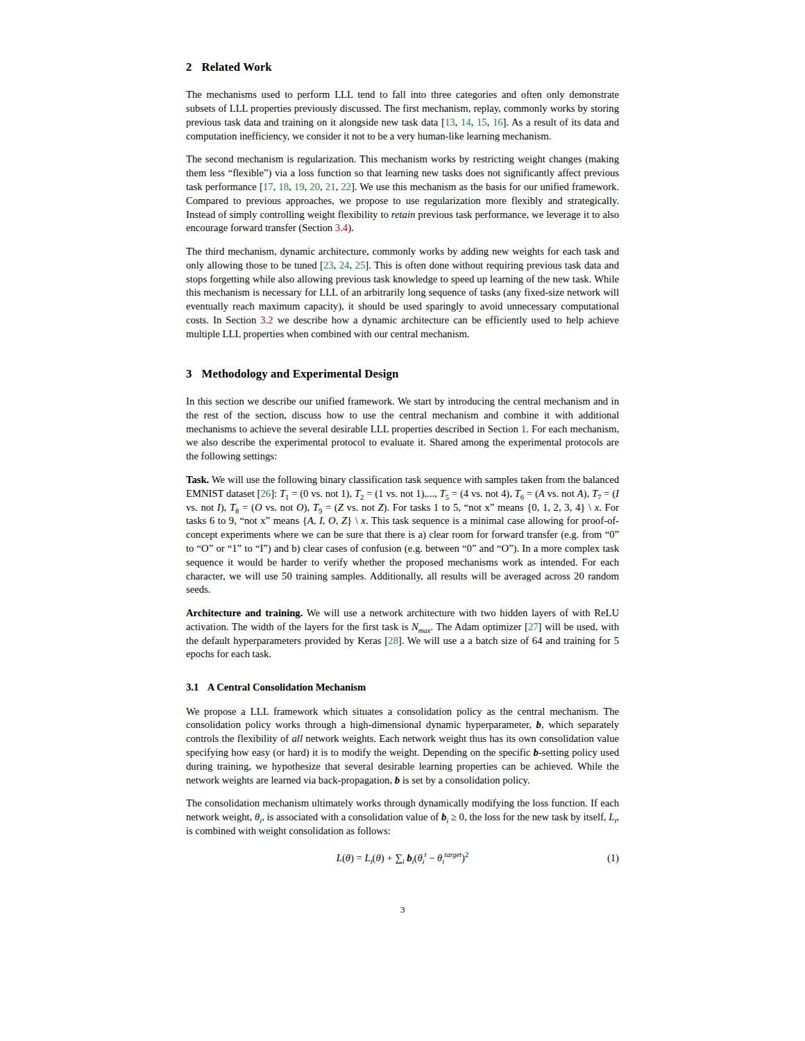2 Related Work
The mechanisms used to perform LLL tend to fall into three categories and often only demonstrate subsets of LLL properties previously discussed. The first mechanism, replay, commonly works by storing previous task data and training on it alongside new task data [13, 14, 15, 16]. As a result of its data and computation inefficiency, we consider it not to be a very human-like learning mechanism.
The second mechanism is regularization. This mechanism works by restricting weight changes (making them less “flexible”) via a loss function so that learning new tasks does not significantly affect previous task performance [17, 18, 19, 20, 21, 22]. We use this mechanism as the basis for our unified framework. Compared to previous approaches, we propose to use regularization more flexibly and strategically. Instead of simply controlling weight flexibility to retain previous task performance, we leverage it to also encourage forward transfer (Section 3.4).
The third mechanism, dynamic architecture, commonly works by adding new weights for each task and only allowing those to be tuned [23, 24, 25]. This is often done without requiring previous task data and stops forgetting while also allowing previous task knowledge to speed up learning of the new task. While this mechanism is necessary for LLL of an arbitrarily long sequence of tasks (any fixed-size network will eventually reach maximum capacity), it should be used sparingly to avoid unnecessary computational costs. In Section 3.2 we describe how a dynamic architecture can be efficiently used to help achieve multiple LLL properties when combined with our central mechanism.
3 Methodology and Experimental Design
In this section we describe our unified framework. We start by introducing the central mechanism and in the rest of the section, discuss how to use the central mechanism and combine it with additional mechanisms to achieve the several desirable LLL properties described in Section 1. For each mechanism, we also describe the experimental protocol to evaluate it. Shared among the experimental protocols are the following settings:
Task. We will use the following binary classification task sequence with samples taken from the balanced EMNIST dataset [26]: T1 = (0 vs. not 1), T2 = (1 vs. not 1),..., T5 = (4 vs. not 4), T6 = (A vs. not A), T7 = (I vs. not I), T8 = (O vs. not O), T9 = (Z vs. not Z). For tasks 1 to 5, “not x” means {0, 1, 2, 3, 4} \ x. For tasks 6 to 9, “not x” means {A, I, O, Z} \ x. This task sequence is a minimal case allowing for proof-of-concept experiments where we can be sure that there is a) clear room for forward transfer (e.g. from “0” to “O” or “1” to “I”) and b) clear cases of confusion (e.g. between “0” and “O”). In a more complex task sequence it would be harder to verify whether the proposed mechanisms work as intended. For each character, we will use 50 training samples. Additionally, all results will be averaged across 20 random seeds.
Architecture and training. We will use a network architecture with two hidden layers of with ReLU activation. The width of the layers for the first task is Nmax. The Adam optimizer [27] will be used, with the default hyperparameters provided by Keras [28]. We will use a a batch size of 64 and training for 5 epochs for each task.
3.1 A Central Consolidation Mechanism
We propose a LLL framework which situates a consolidation policy as the central mechanism. The consolidation policy works through a high-dimensional dynamic hyperparameter, b, which separately controls the flexibility of all network weights. Each network weight thus has its own consolidation value specifying how easy (or hard) it is to modify the weight. Depending on the specific b-setting policy used during training, we hypothesize that several desirable learning properties can be achieved. While the network weights are learned via back-propagation, b is set by a consolidation policy.
The consolidation mechanism ultimately works through dynamically modifying the loss function. If each network weight, θi, is associated with a consolidation value of bi ≥ 0, the loss for the new task by itself, Lt, is combined with weight consolidation as follows:
L(θ) = Lt(θ) + ∑i bi(θit − θitarget)2 (1)
3